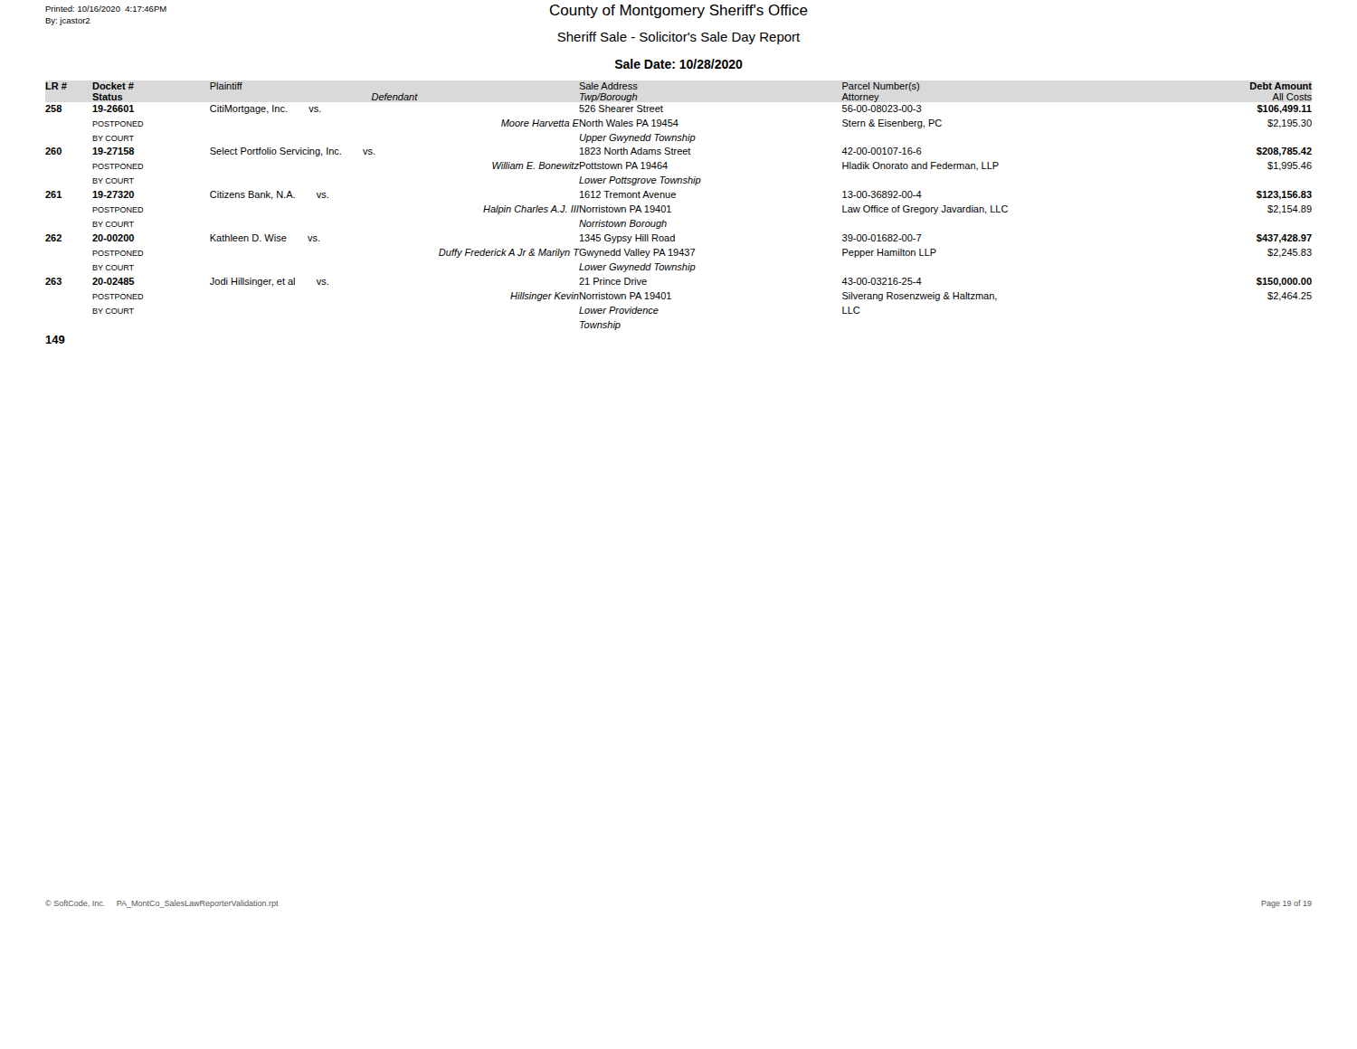Printed: 10/16/2020 4:17:46PM
By: jcastor2
County of Montgomery Sheriff's Office
Sheriff Sale - Solicitor's Sale Day Report
Sale Date: 10/28/2020
| LR # | Docket # | Plaintiff | Sale Address | Parcel Number(s) | Debt Amount |
| | Status | Defendant | Twp/Borough | Attorney | All Costs |
| 258 | 19-26601 POSTPONED BY COURT | CitiMortgage, Inc. vs. Moore Harvetta E | 526 Shearer Street North Wales PA 19454 Upper Gwynedd Township | 56-00-08023-00-3 Stern & Eisenberg, PC | $106,499.11 $2,195.30 |
| 260 | 19-27158 POSTPONED BY COURT | Select Portfolio Servicing, Inc. vs. William E. Bonewitz | 1823 North Adams Street Pottstown PA 19464 Lower Pottsgrove Township | 42-00-00107-16-6 Hladik Onorato and Federman, LLP | $208,785.42 $1,995.46 |
| 261 | 19-27320 POSTPONED BY COURT | Citizens Bank, N.A. vs. Halpin Charles A.J. III | 1612 Tremont Avenue Norristown PA 19401 Norristown Borough | 13-00-36892-00-4 Law Office of Gregory Javardian, LLC | $123,156.83 $2,154.89 |
| 262 | 20-00200 POSTPONED BY COURT | Kathleen D. Wise vs. Duffy Frederick A Jr & Marilyn T | 1345 Gypsy Hill Road Gwynedd Valley PA 19437 Lower Gwynedd Township | 39-00-01682-00-7 Pepper Hamilton LLP | $437,428.97 $2,245.83 |
| 263 | 20-02485 POSTPONED BY COURT | Jodi Hillsinger, et al vs. Hillsinger Kevin | 21 Prince Drive Norristown PA 19401 Lower Providence Township | 43-00-03216-25-4 Silverang Rosenzweig & Haltzman, LLC | $150,000.00 $2,464.25 |
| 149 |
© SoftCode, Inc. PA_MontCo_SalesLawReporterValidation.rpt
Page 19 of 19